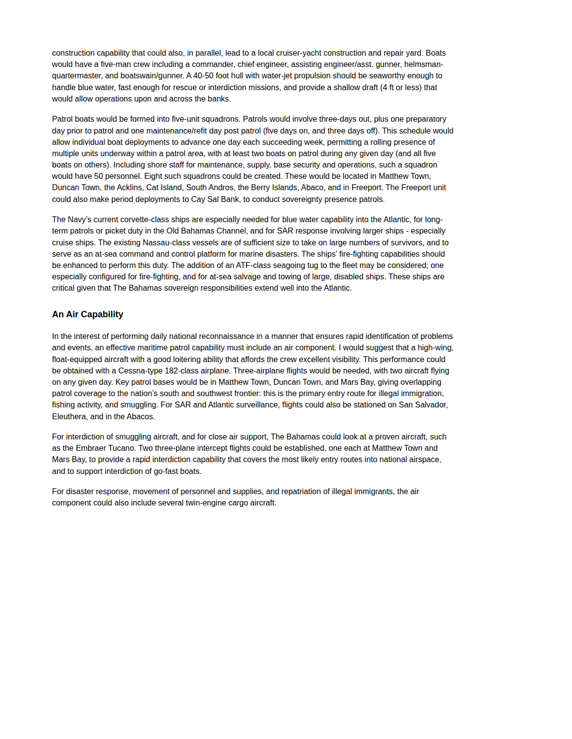construction capability that could also, in parallel, lead to a local cruiser-yacht construction and repair yard. Boats would have a five-man crew including a commander, chief engineer, assisting engineer/asst. gunner, helmsman-quartermaster, and boatswain/gunner. A 40-50 foot hull with water-jet propulsion should be seaworthy enough to handle blue water, fast enough for rescue or interdiction missions, and provide a shallow draft (4 ft or less) that would allow operations upon and across the banks.
Patrol boats would be formed into five-unit squadrons. Patrols would involve three-days out, plus one preparatory day prior to patrol and one maintenance/refit day post patrol (five days on, and three days off). This schedule would allow individual boat deployments to advance one day each succeeding week, permitting a rolling presence of multiple units underway within a patrol area, with at least two boats on patrol during any given day (and all five boats on others). Including shore staff for maintenance, supply, base security and operations, such a squadron would have 50 personnel. Eight such squadrons could be created. These would be located in Matthew Town, Duncan Town, the Acklins, Cat Island, South Andros, the Berry Islands, Abaco, and in Freeport. The Freeport unit could also make period deployments to Cay Sal Bank, to conduct sovereignty presence patrols.
The Navy’s current corvette-class ships are especially needed for blue water capability into the Atlantic, for long-term patrols or picket duty in the Old Bahamas Channel, and for SAR response involving larger ships - especially cruise ships. The existing Nassau-class vessels are of sufficient size to take on large numbers of survivors, and to serve as an at-sea command and control platform for marine disasters. The ships’ fire-fighting capabilities should be enhanced to perform this duty. The addition of an ATF-class seagoing tug to the fleet may be considered; one especially configured for fire-fighting, and for at-sea salvage and towing of large, disabled ships. These ships are critical given that The Bahamas sovereign responsibilities extend well into the Atlantic.
An Air Capability
In the interest of performing daily national reconnaissance in a manner that ensures rapid identification of problems and events, an effective maritime patrol capability must include an air component. I would suggest that a high-wing, float-equipped aircraft with a good loitering ability that affords the crew excellent visibility. This performance could be obtained with a Cessna-type 182-class airplane. Three-airplane flights would be needed, with two aircraft flying on any given day. Key patrol bases would be in Matthew Town, Duncan Town, and Mars Bay, giving overlapping patrol coverage to the nation’s south and southwest frontier: this is the primary entry route for illegal immigration, fishing activity, and smuggling. For SAR and Atlantic surveillance, flights could also be stationed on San Salvador, Eleuthera, and in the Abacos.
For interdiction of smuggling aircraft, and for close air support, The Bahamas could look at a proven aircraft, such as the Embraer Tucano. Two three-plane intercept flights could be established, one each at Matthew Town and Mars Bay, to provide a rapid interdiction capability that covers the most likely entry routes into national airspace, and to support interdiction of go-fast boats.
For disaster response, movement of personnel and supplies, and repatriation of illegal immigrants, the air component could also include several twin-engine cargo aircraft.